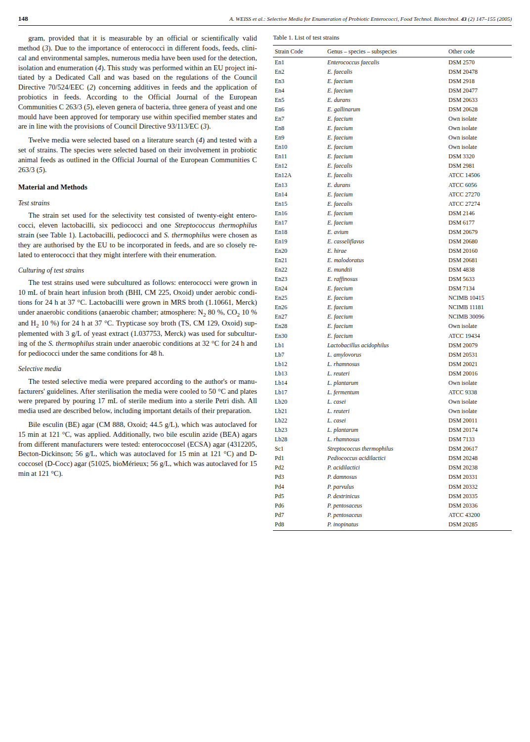148 A. WEISS et al.: Selective Media for Enumeration of Probiotic Enterococci, Food Technol. Biotechnol. 43 (2) 147–155 (2005)
gram, provided that it is measurable by an official or scientifically valid method (3). Due to the importance of enterococci in different foods, feeds, clinical and environmental samples, numerous media have been used for the detection, isolation and enumeration (4). This study was performed within an EU project initiated by a Dedicated Call and was based on the regulations of the Council Directive 70/524/EEC (2) concerning additives in feeds and the application of probiotics in feeds. According to the Official Journal of the European Communities C 263/3 (5), eleven genera of bacteria, three genera of yeast and one mould have been approved for temporary use within specified member states and are in line with the provisions of Council Directive 93/113/EC (3).
Twelve media were selected based on a literature search (4) and tested with a set of strains. The species were selected based on their involvement in probiotic animal feeds as outlined in the Official Journal of the European Communities C 263/3 (5).
Material and Methods
Test strains
The strain set used for the selectivity test consisted of twenty-eight enterococci, eleven lactobacilli, six pediococci and one Streptococcus thermophilus strain (see Table 1). Lactobacilli, pediococci and S. thermophilus were chosen as they are authorised by the EU to be incorporated in feeds, and are so closely related to enterococci that they might interfere with their enumeration.
Culturing of test strains
The test strains used were subcultured as follows: enterococci were grown in 10 mL of brain heart infusion broth (BHI, CM 225, Oxoid) under aerobic conditions for 24 h at 37 °C. Lactobacilli were grown in MRS broth (1.10661, Merck) under anaerobic conditions (anaerobic chamber; atmosphere: N2 80 %, CO2 10 % and H2 10 %) for 24 h at 37 °C. Trypticase soy broth (TS, CM 129, Oxoid) supplemented with 3 g/L of yeast extract (1.037753, Merck) was used for subculturing of the S. thermophilus strain under anaerobic conditions at 32 °C for 24 h and for pediococci under the same conditions for 48 h.
Selective media
The tested selective media were prepared according to the author's or manufacturers' guidelines. After sterilisation the media were cooled to 50 °C and plates were prepared by pouring 17 mL of sterile medium into a sterile Petri dish. All media used are described below, including important details of their preparation.
Bile esculin (BE) agar (CM 888, Oxoid; 44.5 g/L), which was autoclaved for 15 min at 121 °C, was applied. Additionally, two bile esculin azide (BEA) agars from different manufacturers were tested: enterococcosel (ECSA) agar (4312205, Becton-Dickinson; 56 g/L, which was autoclaved for 15 min at 121 °C) and D-coccosel (D-Cocc) agar (51025, bioMérieux; 56 g/L, which was autoclaved for 15 min at 121 °C).
Table 1. List of test strains
| Strain Code | Genus – species – subspecies | Other code |
| --- | --- | --- |
| En1 | Enterococcus faecalis | DSM 2570 |
| En2 | E. faecalis | DSM 20478 |
| En3 | E. faecium | DSM 2918 |
| En4 | E. faecium | DSM 20477 |
| En5 | E. durans | DSM 20633 |
| En6 | E. gallinarum | DSM 20628 |
| En7 | E. faecium | Own isolate |
| En8 | E. faecium | Own isolate |
| En9 | E. faecium | Own isolate |
| En10 | E. faecium | Own isolate |
| En11 | E. faecium | DSM 3320 |
| En12 | E. faecalis | DSM 2981 |
| En12A | E. faecalis | ATCC 14506 |
| En13 | E. durans | ATCC 6056 |
| En14 | E. faecium | ATCC 27270 |
| En15 | E. faecalis | ATCC 27274 |
| En16 | E. faecium | DSM 2146 |
| En17 | E. faecium | DSM 6177 |
| En18 | E. avium | DSM 20679 |
| En19 | E. casseliflavus | DSM 20680 |
| En20 | E. hirae | DSM 20160 |
| En21 | E. malodoratus | DSM 20681 |
| En22 | E. mundtii | DSM 4838 |
| En23 | E. raffinosus | DSM 5633 |
| En24 | E. faecium | DSM 7134 |
| En25 | E. faecium | NCIMB 10415 |
| En26 | E. faecium | NCIMB 11181 |
| En27 | E. faecium | NCIMB 30096 |
| En28 | E. faecium | Own isolate |
| En30 | E. faecium | ATCC 19434 |
| Lb1 | Lactobacillus acidophilus | DSM 20079 |
| Lb7 | L. amylovorus | DSM 20531 |
| Lb12 | L. rhamnosus | DSM 20021 |
| Lb13 | L. reuteri | DSM 20016 |
| Lb14 | L. plantarum | Own isolate |
| Lb17 | L. fermentum | ATCC 9338 |
| Lb20 | L. casei | Own isolate |
| Lb21 | L. reuteri | Own isolate |
| Lb22 | L. casei | DSM 20011 |
| Lb23 | L. plantarum | DSM 20174 |
| Lb28 | L. rhamnosus | DSM 7133 |
| Sc1 | Streptococcus thermophilus | DSM 20617 |
| Pd1 | Pediococcus acidilactici | DSM 20248 |
| Pd2 | P. acidilactici | DSM 20238 |
| Pd3 | P. damnosus | DSM 20331 |
| Pd4 | P. parvulus | DSM 20332 |
| Pd5 | P. dextrinicus | DSM 20335 |
| Pd6 | P. pentosaceus | DSM 20336 |
| Pd7 | P. pentosaceus | ATCC 43200 |
| Pd8 | P. inopinatus | DSM 20285 |